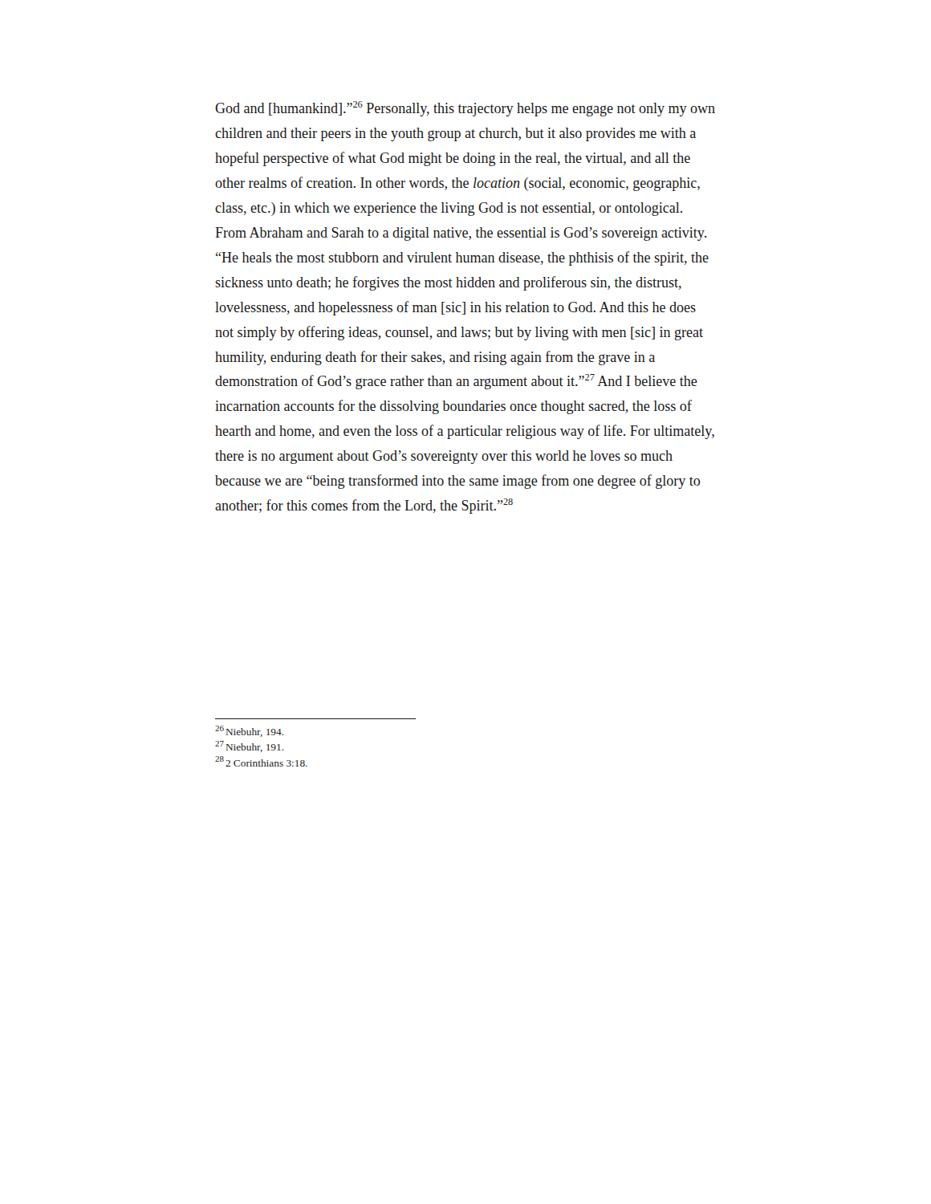God and [humankind].”26 Personally, this trajectory helps me engage not only my own children and their peers in the youth group at church, but it also provides me with a hopeful perspective of what God might be doing in the real, the virtual, and all the other realms of creation. In other words, the location (social, economic, geographic, class, etc.) in which we experience the living God is not essential, or ontological. From Abraham and Sarah to a digital native, the essential is God’s sovereign activity. “He heals the most stubborn and virulent human disease, the phthisis of the spirit, the sickness unto death; he forgives the most hidden and proliferous sin, the distrust, lovelessness, and hopelessness of man [sic] in his relation to God. And this he does not simply by offering ideas, counsel, and laws; but by living with men [sic] in great humility, enduring death for their sakes, and rising again from the grave in a demonstration of God’s grace rather than an argument about it.”27 And I believe the incarnation accounts for the dissolving boundaries once thought sacred, the loss of hearth and home, and even the loss of a particular religious way of life. For ultimately, there is no argument about God’s sovereignty over this world he loves so much because we are “being transformed into the same image from one degree of glory to another; for this comes from the Lord, the Spirit.”28
26 Niebuhr, 194.
27 Niebuhr, 191.
282 Corinthians 3:18.